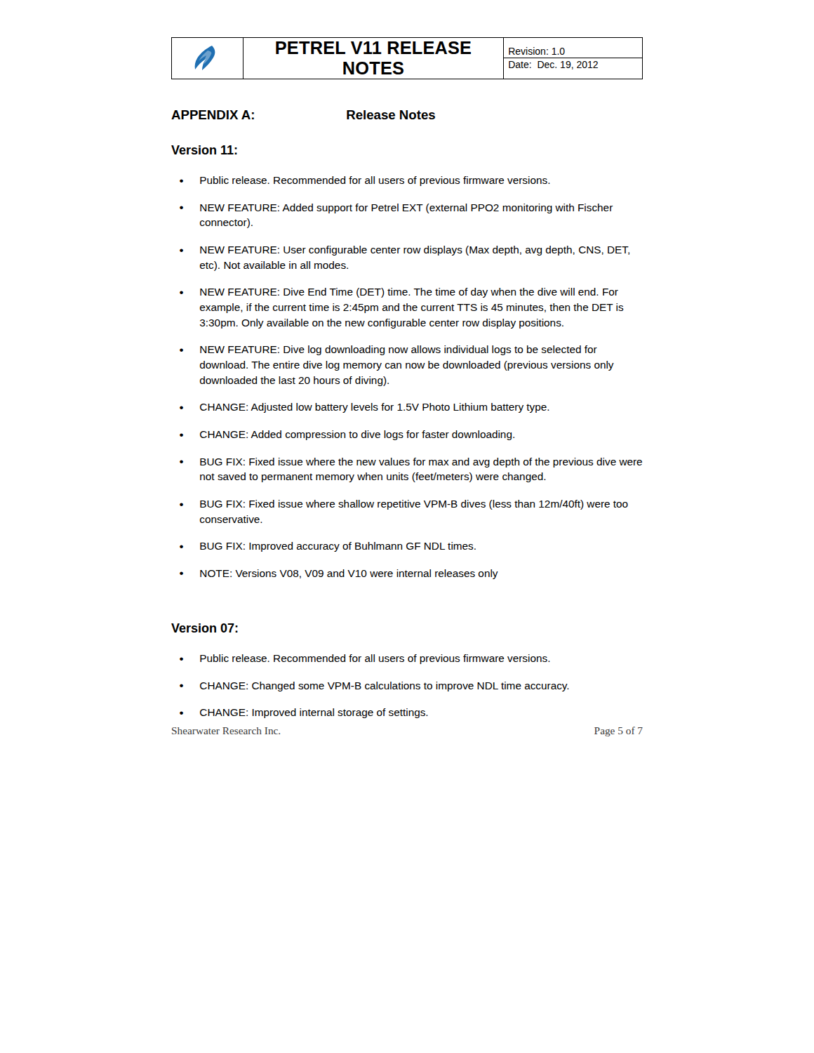| | PETREL V11 RELEASE NOTES | / Revision: 1.0 / / Date: Dec. 19, 2012 / |
APPENDIX A: Release Notes
Version 11:
Public release. Recommended for all users of previous firmware versions.
NEW FEATURE: Added support for Petrel EXT (external PPO2 monitoring with Fischer connector).
NEW FEATURE: User configurable center row displays (Max depth, avg depth, CNS, DET, etc). Not available in all modes.
NEW FEATURE: Dive End Time (DET) time. The time of day when the dive will end. For example, if the current time is 2:45pm and the current TTS is 45 minutes, then the DET is 3:30pm. Only available on the new configurable center row display positions.
NEW FEATURE: Dive log downloading now allows individual logs to be selected for download. The entire dive log memory can now be downloaded (previous versions only downloaded the last 20 hours of diving).
CHANGE: Adjusted low battery levels for 1.5V Photo Lithium battery type.
CHANGE: Added compression to dive logs for faster downloading.
BUG FIX: Fixed issue where the new values for max and avg depth of the previous dive were not saved to permanent memory when units (feet/meters) were changed.
BUG FIX: Fixed issue where shallow repetitive VPM-B dives (less than 12m/40ft) were too conservative.
BUG FIX: Improved accuracy of Buhlmann GF NDL times.
NOTE: Versions V08, V09 and V10 were internal releases only
Version 07:
Public release. Recommended for all users of previous firmware versions.
CHANGE: Changed some VPM-B calculations to improve NDL time accuracy.
CHANGE: Improved internal storage of settings.
Shearwater Research Inc. Page 5 of 7